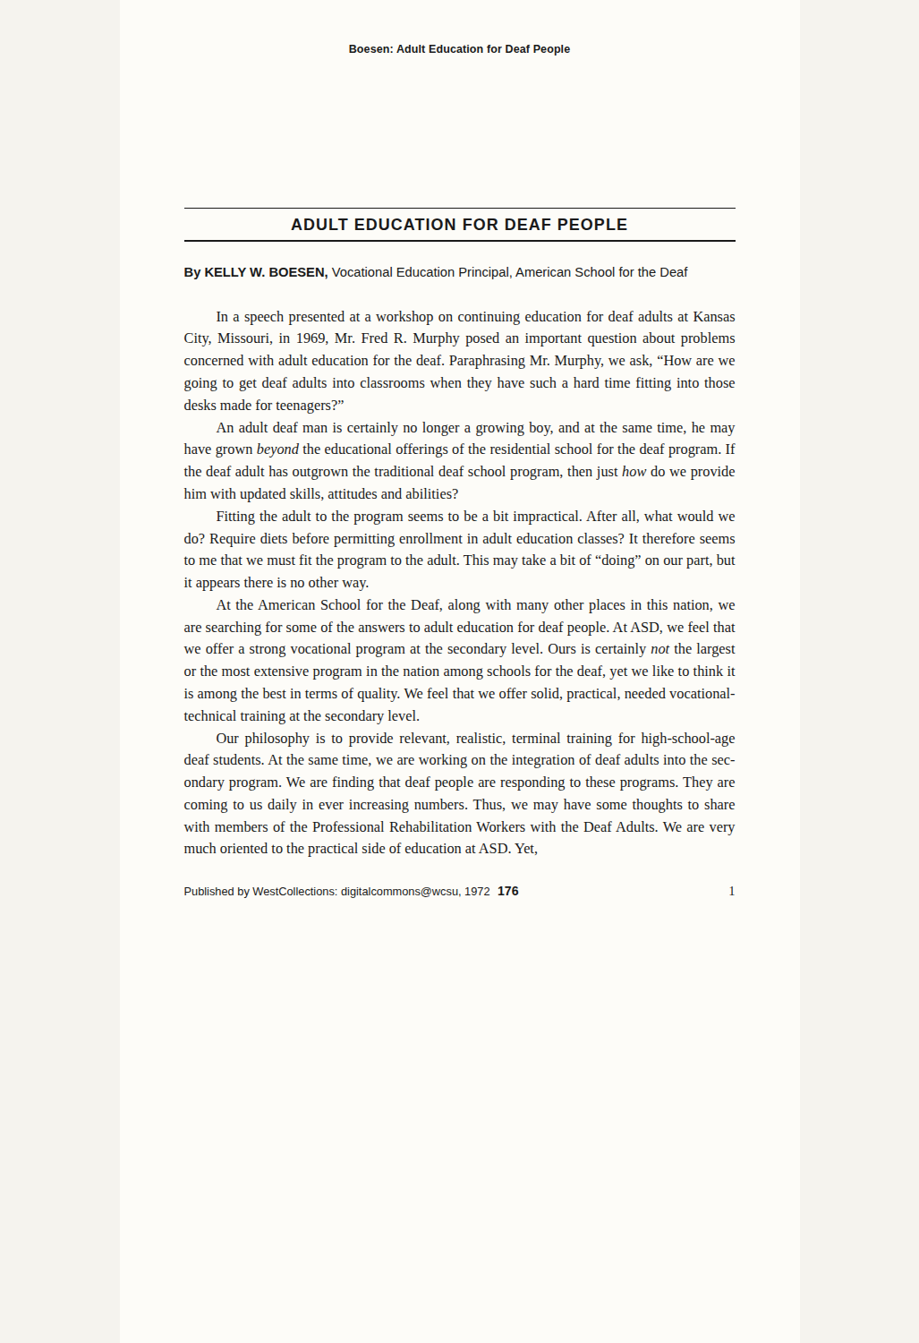Boesen: Adult Education for Deaf People
ADULT EDUCATION FOR DEAF PEOPLE
By KELLY W. BOESEN, Vocational Education Principal, American School for the Deaf
In a speech presented at a workshop on continuing education for deaf adults at Kansas City, Missouri, in 1969, Mr. Fred R. Murphy posed an important question about problems concerned with adult education for the deaf. Paraphrasing Mr. Murphy, we ask, “How are we going to get deaf adults into classrooms when they have such a hard time fitting into those desks made for teenagers?”
An adult deaf man is certainly no longer a growing boy, and at the same time, he may have grown beyond the educational offerings of the residential school for the deaf program. If the deaf adult has outgrown the traditional deaf school program, then just how do we provide him with updated skills, attitudes and abilities?
Fitting the adult to the program seems to be a bit impractical. After all, what would we do? Require diets before permitting enrollment in adult education classes? It therefore seems to me that we must fit the program to the adult. This may take a bit of “doing” on our part, but it appears there is no other way.
At the American School for the Deaf, along with many other places in this nation, we are searching for some of the answers to adult education for deaf people. At ASD, we feel that we offer a strong vocational program at the secondary level. Ours is certainly not the largest or the most extensive program in the nation among schools for the deaf, yet we like to think it is among the best in terms of quality. We feel that we offer solid, practical, needed vocational-technical training at the secondary level.
Our philosophy is to provide relevant, realistic, terminal training for high-school-age deaf students. At the same time, we are working on the integration of deaf adults into the secondary program. We are finding that deaf people are responding to these programs. They are coming to us daily in ever increasing numbers. Thus, we may have some thoughts to share with members of the Professional Rehabilitation Workers with the Deaf Adults. We are very much oriented to the practical side of education at ASD. Yet,
Published by WestCollections: digitalcommons@wcsu, 1972 176 1